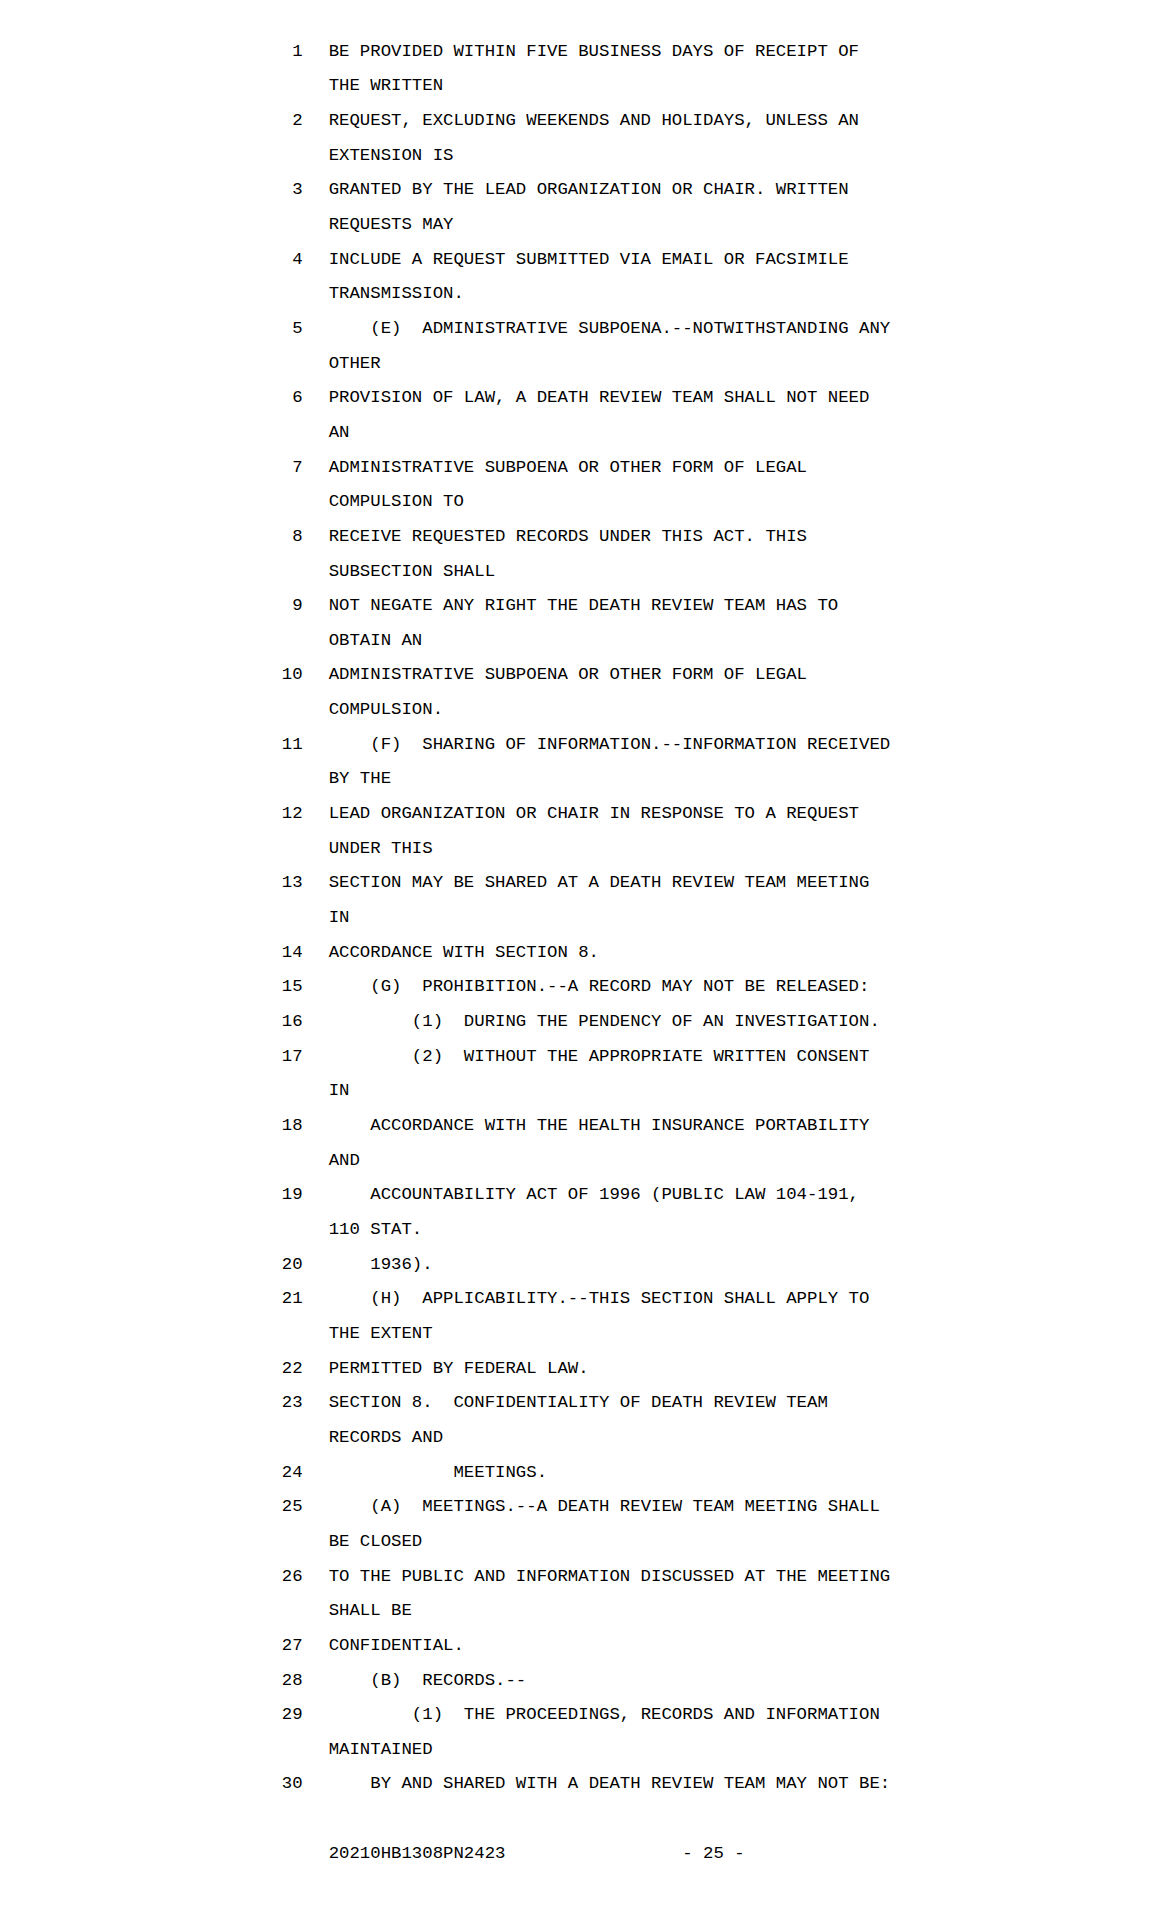BE PROVIDED WITHIN FIVE BUSINESS DAYS OF RECEIPT OF THE WRITTEN
REQUEST, EXCLUDING WEEKENDS AND HOLIDAYS, UNLESS AN EXTENSION IS
GRANTED BY THE LEAD ORGANIZATION OR CHAIR. WRITTEN REQUESTS MAY
INCLUDE A REQUEST SUBMITTED VIA EMAIL OR FACSIMILE TRANSMISSION.
(E) ADMINISTRATIVE SUBPOENA.--NOTWITHSTANDING ANY OTHER
PROVISION OF LAW, A DEATH REVIEW TEAM SHALL NOT NEED AN
ADMINISTRATIVE SUBPOENA OR OTHER FORM OF LEGAL COMPULSION TO
RECEIVE REQUESTED RECORDS UNDER THIS ACT. THIS SUBSECTION SHALL
NOT NEGATE ANY RIGHT THE DEATH REVIEW TEAM HAS TO OBTAIN AN
ADMINISTRATIVE SUBPOENA OR OTHER FORM OF LEGAL COMPULSION.
(F) SHARING OF INFORMATION.--INFORMATION RECEIVED BY THE
LEAD ORGANIZATION OR CHAIR IN RESPONSE TO A REQUEST UNDER THIS
SECTION MAY BE SHARED AT A DEATH REVIEW TEAM MEETING IN
ACCORDANCE WITH SECTION 8.
(G) PROHIBITION.--A RECORD MAY NOT BE RELEASED:
(1) DURING THE PENDENCY OF AN INVESTIGATION.
(2) WITHOUT THE APPROPRIATE WRITTEN CONSENT IN
ACCORDANCE WITH THE HEALTH INSURANCE PORTABILITY AND
ACCOUNTABILITY ACT OF 1996 (PUBLIC LAW 104-191, 110 STAT.
1936).
(H) APPLICABILITY.--THIS SECTION SHALL APPLY TO THE EXTENT
PERMITTED BY FEDERAL LAW.
SECTION 8. CONFIDENTIALITY OF DEATH REVIEW TEAM RECORDS AND
MEETINGS.
(A) MEETINGS.--A DEATH REVIEW TEAM MEETING SHALL BE CLOSED
TO THE PUBLIC AND INFORMATION DISCUSSED AT THE MEETING SHALL BE
CONFIDENTIAL.
(B) RECORDS.--
(1) THE PROCEEDINGS, RECORDS AND INFORMATION MAINTAINED
BY AND SHARED WITH A DEATH REVIEW TEAM MAY NOT BE:
20210HB1308PN2423 - 25 -